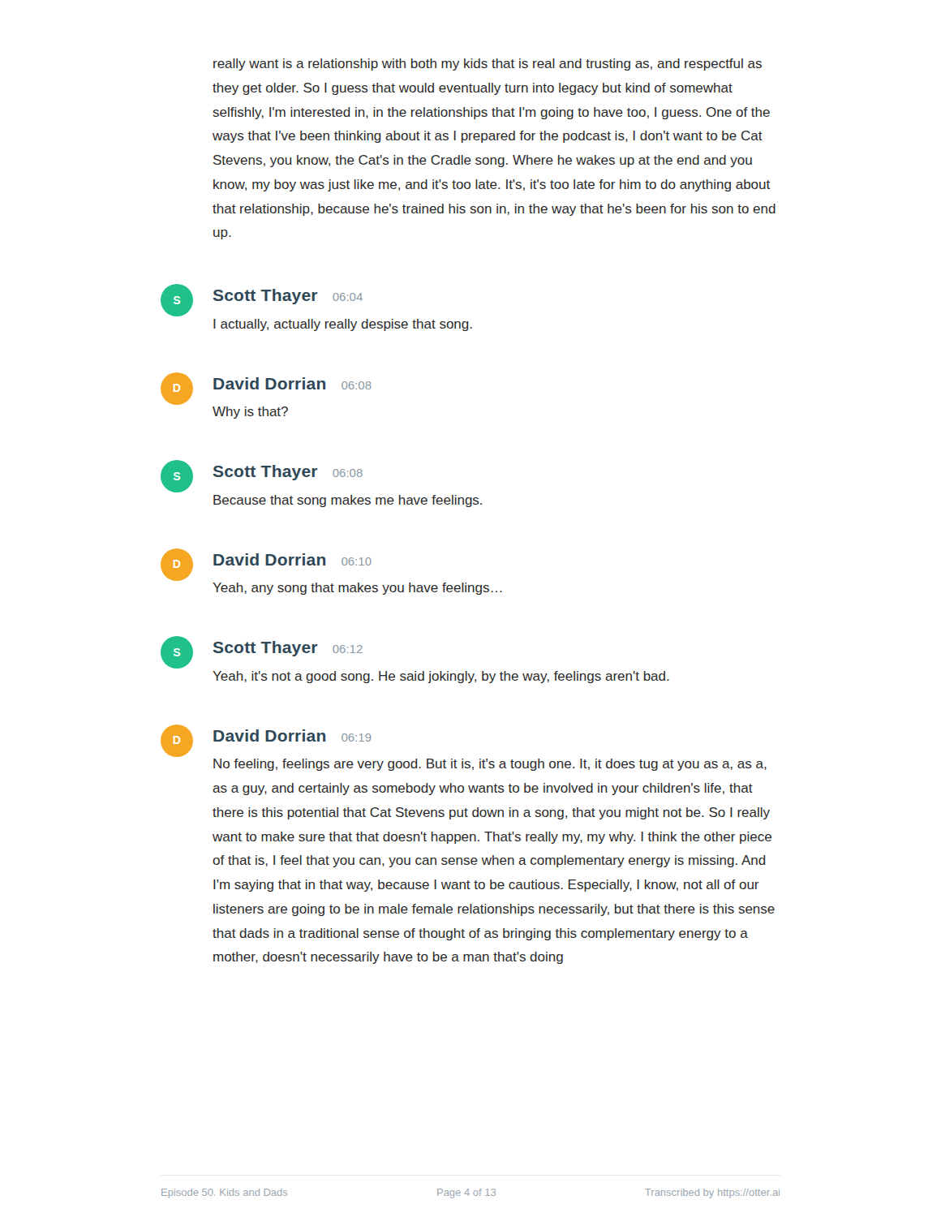really want is a relationship with both my kids that is real and trusting as, and respectful as they get older. So I guess that would eventually turn into legacy but kind of somewhat selfishly, I'm interested in, in the relationships that I'm going to have too, I guess. One of the ways that I've been thinking about it as I prepared for the podcast is, I don't want to be Cat Stevens, you know, the Cat's in the Cradle song. Where he wakes up at the end and you know, my boy was just like me, and it's too late. It's, it's too late for him to do anything about that relationship, because he's trained his son in, in the way that he's been for his son to end up.
S
Scott Thayer 06:04
I actually, actually really despise that song.
D
David Dorrian 06:08
Why is that?
S
Scott Thayer 06:08
Because that song makes me have feelings.
D
David Dorrian 06:10
Yeah, any song that makes you have feelings…
S
Scott Thayer 06:12
Yeah, it's not a good song. He said jokingly, by the way, feelings aren't bad.
D
David Dorrian 06:19
No feeling, feelings are very good. But it is, it's a tough one. It, it does tug at you as a, as a, as a guy, and certainly as somebody who wants to be involved in your children's life, that there is this potential that Cat Stevens put down in a song, that you might not be. So I really want to make sure that that doesn't happen. That's really my, my why. I think the other piece of that is, I feel that you can, you can sense when a complementary energy is missing. And I'm saying that in that way, because I want to be cautious. Especially, I know, not all of our listeners are going to be in male female relationships necessarily, but that there is this sense that dads in a traditional sense of thought of as bringing this complementary energy to a mother, doesn't necessarily have to be a man that's doing
Episode 50. Kids and Dads Page 4 of 13 Transcribed by https://otter.ai